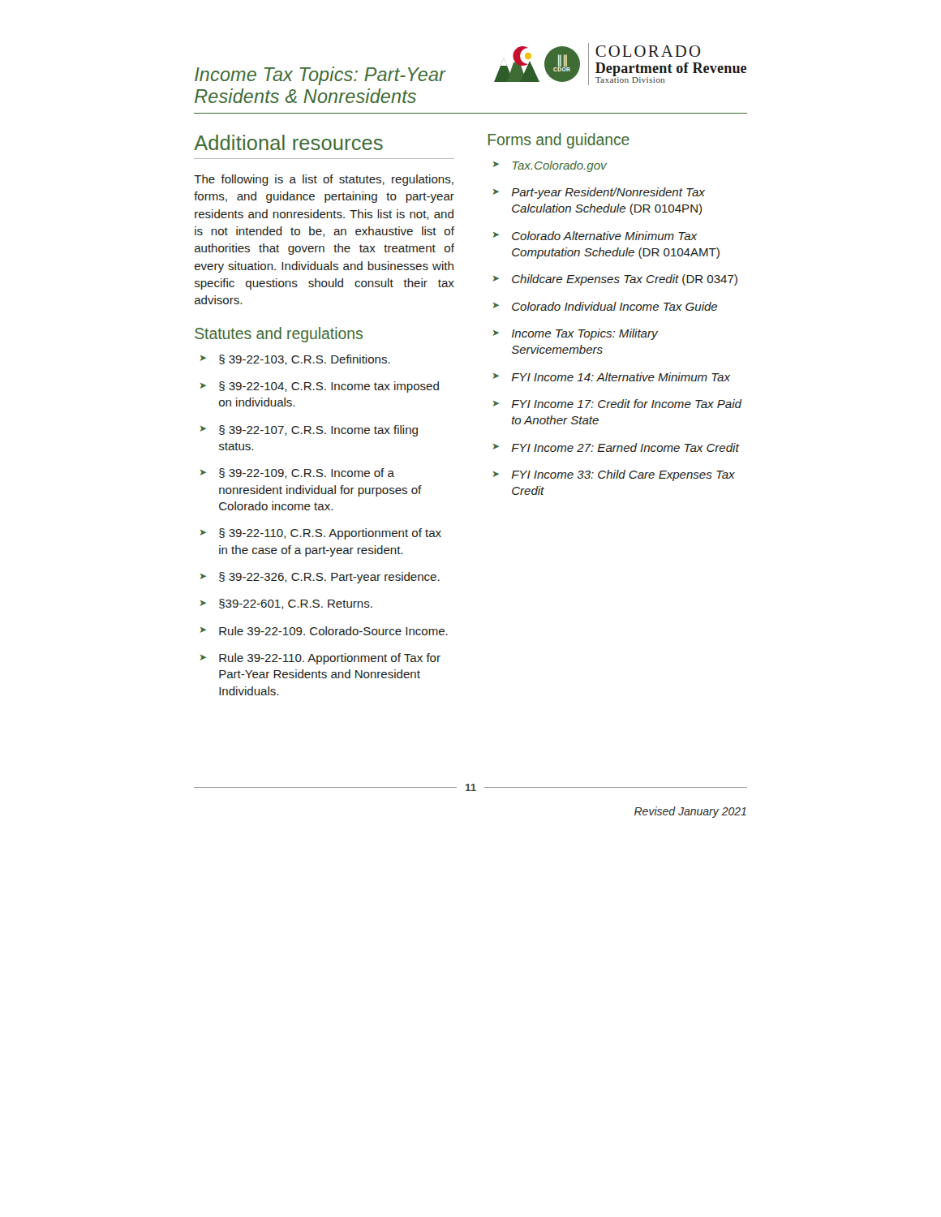Income Tax Topics: Part-Year Residents & Nonresidents
∥∥
CDOR
COLORADO
Department of Revenue
Taxation Division
Additional resources
The following is a list of statutes, regulations, forms, and guidance pertaining to part-year residents and nonresidents. This list is not, and is not intended to be, an exhaustive list of authorities that govern the tax treatment of every situation. Individuals and businesses with specific questions should consult their tax advisors.
Statutes and regulations
§ 39-22-103, C.R.S. Definitions.
§ 39-22-104, C.R.S. Income tax imposed on individuals.
§ 39-22-107, C.R.S. Income tax filing status.
§ 39-22-109, C.R.S. Income of a nonresident individual for purposes of Colorado income tax.
§ 39-22-110, C.R.S. Apportionment of tax in the case of a part-year resident.
§ 39-22-326, C.R.S. Part-year residence.
§39-22-601, C.R.S. Returns.
Rule 39-22-109. Colorado-Source Income.
Rule 39-22-110. Apportionment of Tax for Part-Year Residents and Nonresident Individuals.
Forms and guidance
Tax.Colorado.gov
Part-year Resident/Nonresident Tax Calculation Schedule (DR 0104PN)
Colorado Alternative Minimum Tax Computation Schedule (DR 0104AMT)
Childcare Expenses Tax Credit (DR 0347)
Colorado Individual Income Tax Guide
Income Tax Topics: Military Servicemembers
FYI Income 14: Alternative Minimum Tax
FYI Income 17: Credit for Income Tax Paid to Another State
FYI Income 27: Earned Income Tax Credit
FYI Income 33: Child Care Expenses Tax Credit
11
Revised January 2021